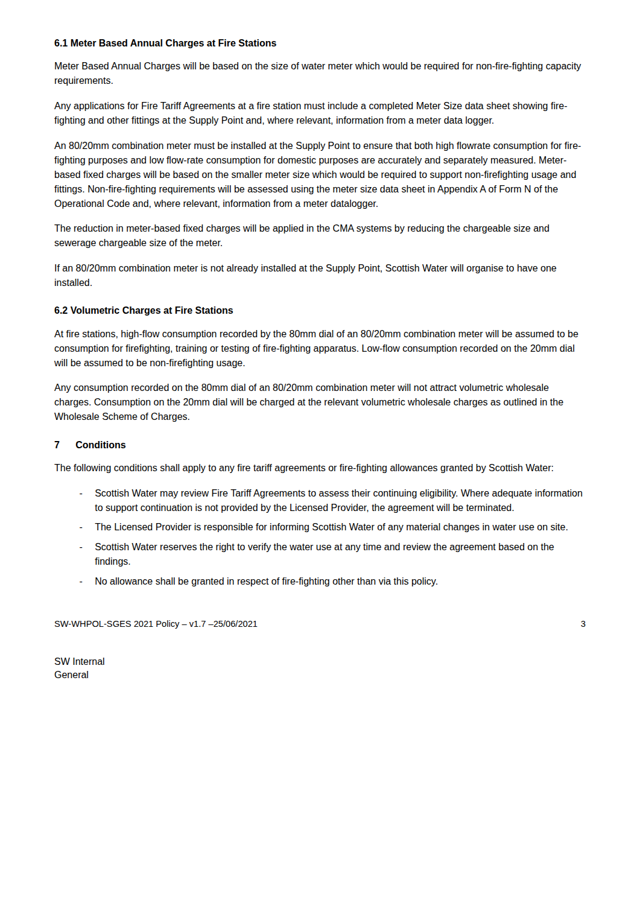6.1 Meter Based Annual Charges at Fire Stations
Meter Based Annual Charges will be based on the size of water meter which would be required for non-fire-fighting capacity requirements.
Any applications for Fire Tariff Agreements at a fire station must include a completed Meter Size data sheet showing fire-fighting and other fittings at the Supply Point and, where relevant, information from a meter data logger.
An 80/20mm combination meter must be installed at the Supply Point to ensure that both high flowrate consumption for fire-fighting purposes and low flow-rate consumption for domestic purposes are accurately and separately measured. Meter-based fixed charges will be based on the smaller meter size which would be required to support non-firefighting usage and fittings. Non-fire-fighting requirements will be assessed using the meter size data sheet in Appendix A of Form N of the Operational Code and, where relevant, information from a meter datalogger.
The reduction in meter-based fixed charges will be applied in the CMA systems by reducing the chargeable size and sewerage chargeable size of the meter.
If an 80/20mm combination meter is not already installed at the Supply Point, Scottish Water will organise to have one installed.
6.2 Volumetric Charges at Fire Stations
At fire stations, high-flow consumption recorded by the 80mm dial of an 80/20mm combination meter will be assumed to be consumption for firefighting, training or testing of fire-fighting apparatus. Low-flow consumption recorded on the 20mm dial will be assumed to be non-firefighting usage.
Any consumption recorded on the 80mm dial of an 80/20mm combination meter will not attract volumetric wholesale charges. Consumption on the 20mm dial will be charged at the relevant volumetric wholesale charges as outlined in the Wholesale Scheme of Charges.
7 Conditions
The following conditions shall apply to any fire tariff agreements or fire-fighting allowances granted by Scottish Water:
Scottish Water may review Fire Tariff Agreements to assess their continuing eligibility. Where adequate information to support continuation is not provided by the Licensed Provider, the agreement will be terminated.
The Licensed Provider is responsible for informing Scottish Water of any material changes in water use on site.
Scottish Water reserves the right to verify the water use at any time and review the agreement based on the findings.
No allowance shall be granted in respect of fire-fighting other than via this policy.
SW-WHPOL-SGES 2021 Policy – v1.7 –25/06/2021 3
SW Internal
General